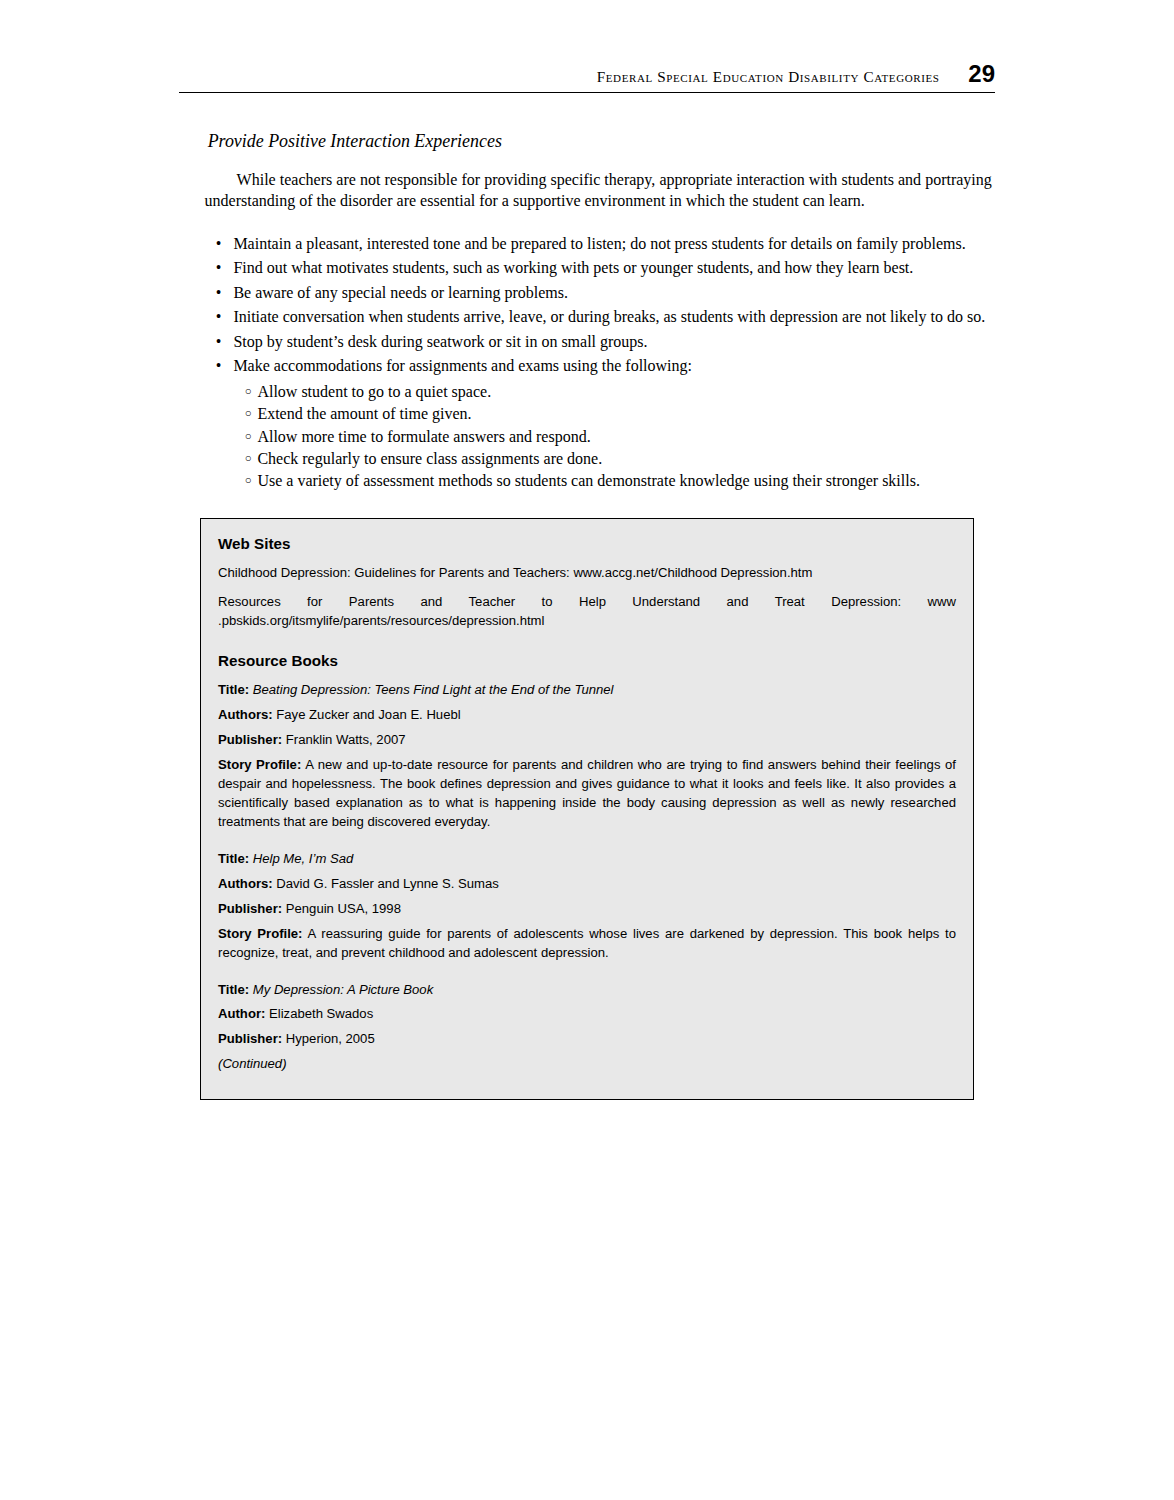Federal Special Education Disability Categories 29
Provide Positive Interaction Experiences
While teachers are not responsible for providing specific therapy, appropriate interaction with students and portraying understanding of the disorder are essential for a supportive environment in which the student can learn.
Maintain a pleasant, interested tone and be prepared to listen; do not press students for details on family problems.
Find out what motivates students, such as working with pets or younger students, and how they learn best.
Be aware of any special needs or learning problems.
Initiate conversation when students arrive, leave, or during breaks, as students with depression are not likely to do so.
Stop by student’s desk during seatwork or sit in on small groups.
Make accommodations for assignments and exams using the following:
Allow student to go to a quiet space.
Extend the amount of time given.
Allow more time to formulate answers and respond.
Check regularly to ensure class assignments are done.
Use a variety of assessment methods so students can demonstrate knowledge using their stronger skills.
Web Sites
Childhood Depression: Guidelines for Parents and Teachers: www.accg.net/Childhood Depression.htm
Resources for Parents and Teacher to Help Understand and Treat Depression: www .pbskids.org/itsmylife/parents/resources/depression.html
Resource Books
Title: Beating Depression: Teens Find Light at the End of the Tunnel
Authors: Faye Zucker and Joan E. Huebl
Publisher: Franklin Watts, 2007
Story Profile: A new and up-to-date resource for parents and children who are trying to find answers behind their feelings of despair and hopelessness. The book defines depression and gives guidance to what it looks and feels like. It also provides a scientifically based explanation as to what is happening inside the body causing depression as well as newly researched treatments that are being discovered everyday.
Title: Help Me, I’m Sad
Authors: David G. Fassler and Lynne S. Sumas
Publisher: Penguin USA, 1998
Story Profile: A reassuring guide for parents of adolescents whose lives are darkened by depression. This book helps to recognize, treat, and prevent childhood and adolescent depression.
Title: My Depression: A Picture Book
Author: Elizabeth Swados
Publisher: Hyperion, 2005
(Continued)